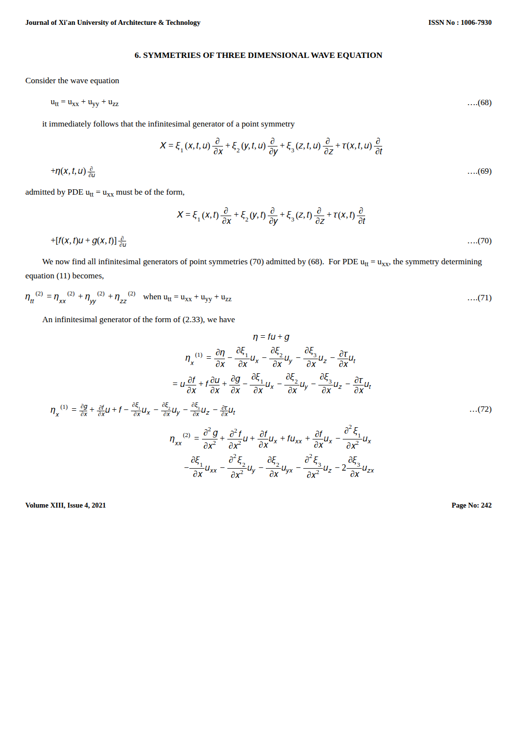Journal of Xi'an University of Architecture & Technology ISSN No : 1006-7930
6. SYMMETRIES OF THREE DIMENSIONAL WAVE EQUATION
Consider the wave equation
utt = uxx + uyy + uzz
….(68)
it immediately follows that the infinitesimal generator of a point symmetry
X= ξ1 (x,t,u) ∂∂x + ξ2 (y,t,u) ∂∂y + ξ3 (z,t,u) ∂∂z + τ (x,t,u) ∂∂t
+η (x,t,u) ∂∂u
….(69)
admitted by PDE utt = uxx must be of the form,
X= ξ1 (x,t) ∂∂x + ξ2 (y,t) ∂∂y + ξ3 (z,t) ∂∂z + τ (x,t) ∂∂t
+ [ f(x,t)u + g(x,t) ] ∂∂u
….(70)
We now find all infinitesimal generators of point symmetries (70) admitted by (68). For PDE utt = uxx, the symmetry determining equation (11) becomes,
ηtt(2) = ηxx(2) + ηyy(2) + ηzz(2) when utt = uxx + uyy + uzz
….(71)
An infinitesimal generator of the form of (2.33), we have
η=fu+g
ηx(1) = ∂η∂x − ∂ξ1∂x ux − ∂ξ2∂x uy − ∂ξ3∂x uz − ∂τ∂x ut
= u ∂f∂x + f ∂u∂x + ∂g∂x − ∂ξ1∂x ux − ∂ξ2∂x uy − ∂ξ3∂x uz − ∂τ∂x ut
ηx(1) = ∂g∂x + ∂f∂x u + f − ∂ξ1∂x ux − ∂ξ2∂x uy − ∂ξ3∂x uz − ∂τ∂x ut
…(72)
ηxx(2) = ∂2g∂x2 + ∂2f∂x2 u + ∂f∂x ux + fuxx + ∂f∂x ux − ∂2ξ1∂x2 ux
− ∂ξ1∂x uxx − ∂2ξ2∂x2 uy − ∂ξ2∂x uyx − ∂2ξ3∂x2 uz − 2 ∂ξ3∂x uzx
Volume XIII, Issue 4, 2021 Page No: 242